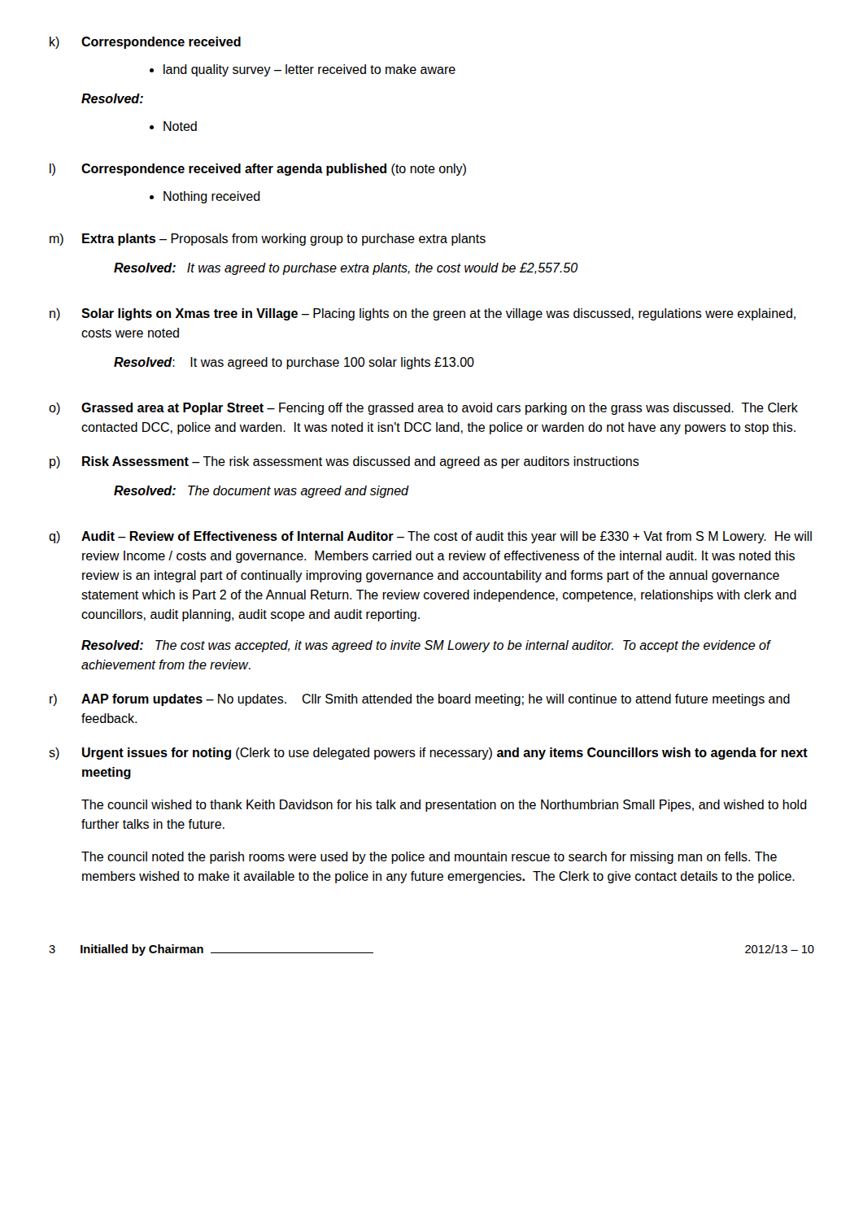k)
Correspondence received
land quality survey – letter received to make aware
Resolved:
Noted
l)
Correspondence received after agenda published (to note only)
Nothing received
m)
Extra plants – Proposals from working group to purchase extra plants
Resolved: It was agreed to purchase extra plants, the cost would be £2,557.50
n)
Solar lights on Xmas tree in Village – Placing lights on the green at the village was discussed, regulations were explained, costs were noted
Resolved: It was agreed to purchase 100 solar lights £13.00
o)
Grassed area at Poplar Street – Fencing off the grassed area to avoid cars parking on the grass was discussed. The Clerk contacted DCC, police and warden. It was noted it isn't DCC land, the police or warden do not have any powers to stop this.
p)
Risk Assessment – The risk assessment was discussed and agreed as per auditors instructions
Resolved: The document was agreed and signed
q)
Audit – Review of Effectiveness of Internal Auditor – The cost of audit this year will be £330 + Vat from S M Lowery. He will review Income / costs and governance. Members carried out a review of effectiveness of the internal audit. It was noted this review is an integral part of continually improving governance and accountability and forms part of the annual governance statement which is Part 2 of the Annual Return. The review covered independence, competence, relationships with clerk and councillors, audit planning, audit scope and audit reporting.
Resolved: The cost was accepted, it was agreed to invite SM Lowery to be internal auditor. To accept the evidence of achievement from the review.
r)
AAP forum updates – No updates. Cllr Smith attended the board meeting; he will continue to attend future meetings and feedback.
s)
Urgent issues for noting (Clerk to use delegated powers if necessary) and any items Councillors wish to agenda for next meeting
The council wished to thank Keith Davidson for his talk and presentation on the Northumbrian Small Pipes, and wished to hold further talks in the future.
The council noted the parish rooms were used by the police and mountain rescue to search for missing man on fells. The members wished to make it available to the police in any future emergencies. The Clerk to give contact details to the police.
3 Initialled by Chairman
2012/13 – 10